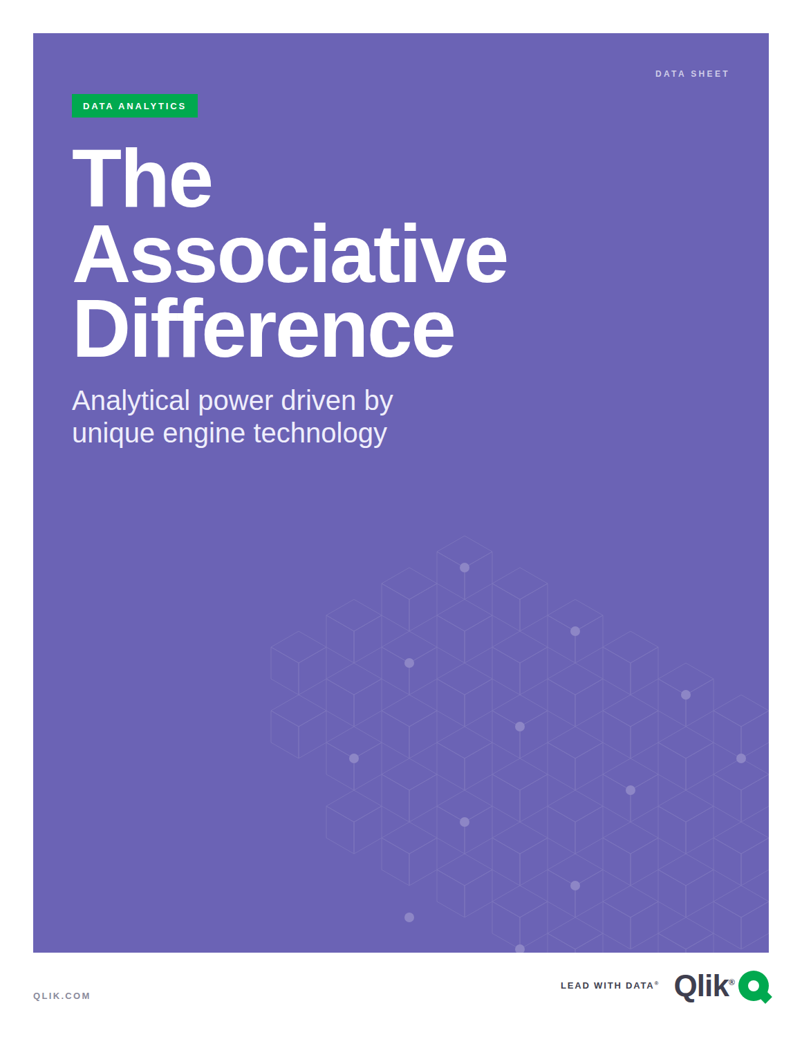Data Analytics Data Sheet
The
Associative
Difference
Analytical power driven by
unique engine technology
Qlik.com
Lead with Data® Qlik®